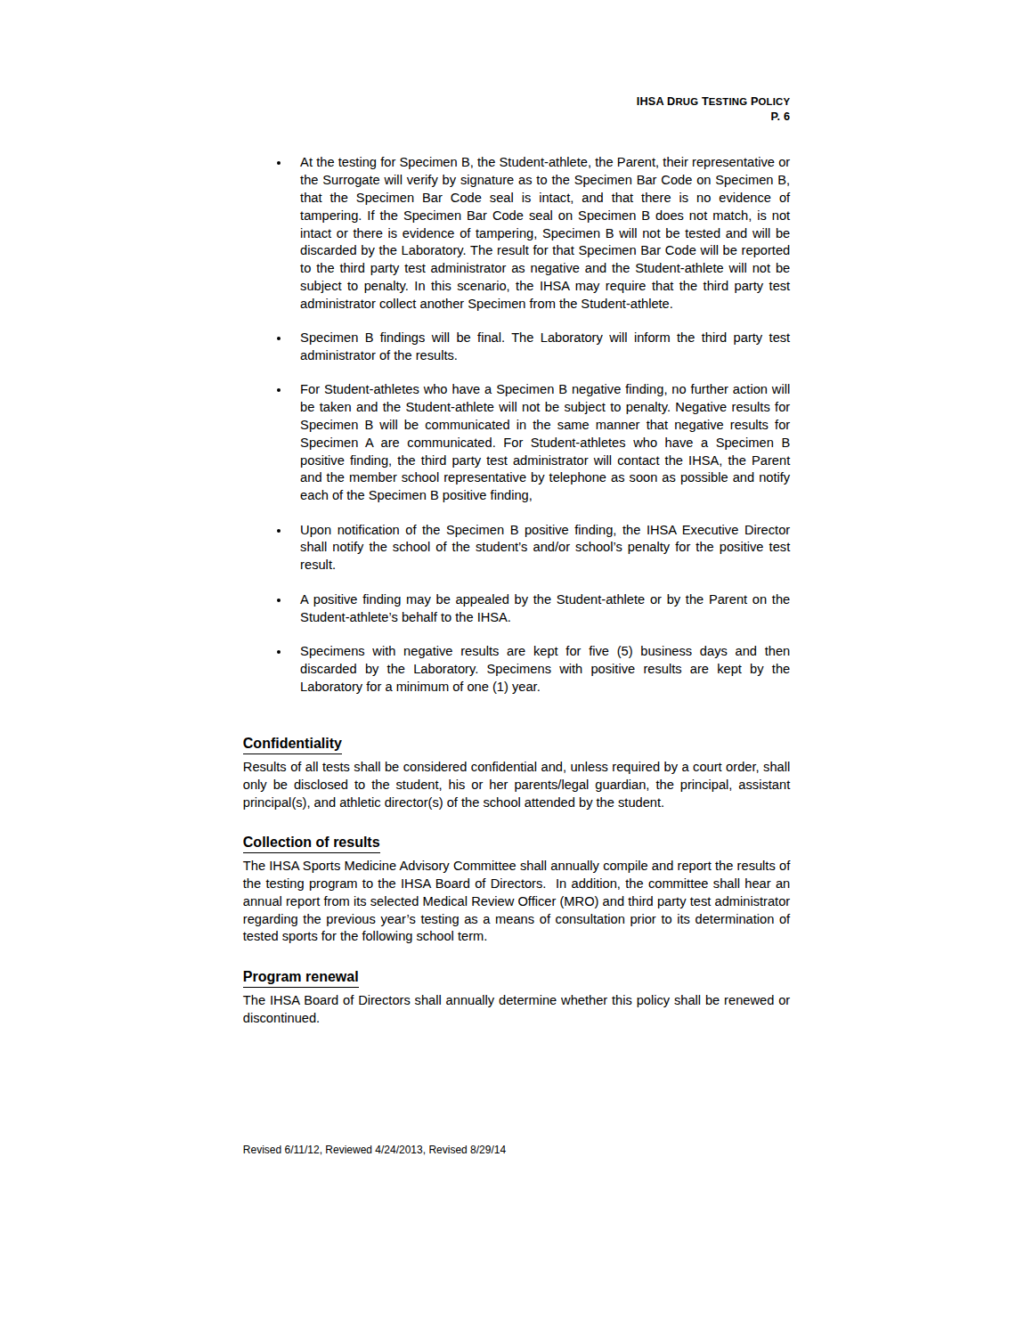IHSA DRUG TESTING POLICY
P. 6
At the testing for Specimen B, the Student-athlete, the Parent, their representative or the Surrogate will verify by signature as to the Specimen Bar Code on Specimen B, that the Specimen Bar Code seal is intact, and that there is no evidence of tampering. If the Specimen Bar Code seal on Specimen B does not match, is not intact or there is evidence of tampering, Specimen B will not be tested and will be discarded by the Laboratory. The result for that Specimen Bar Code will be reported to the third party test administrator as negative and the Student-athlete will not be subject to penalty. In this scenario, the IHSA may require that the third party test administrator collect another Specimen from the Student-athlete.
Specimen B findings will be final. The Laboratory will inform the third party test administrator of the results.
For Student-athletes who have a Specimen B negative finding, no further action will be taken and the Student-athlete will not be subject to penalty. Negative results for Specimen B will be communicated in the same manner that negative results for Specimen A are communicated. For Student-athletes who have a Specimen B positive finding, the third party test administrator will contact the IHSA, the Parent and the member school representative by telephone as soon as possible and notify each of the Specimen B positive finding,
Upon notification of the Specimen B positive finding, the IHSA Executive Director shall notify the school of the student’s and/or school’s penalty for the positive test result.
A positive finding may be appealed by the Student-athlete or by the Parent on the Student-athlete’s behalf to the IHSA.
Specimens with negative results are kept for five (5) business days and then discarded by the Laboratory. Specimens with positive results are kept by the Laboratory for a minimum of one (1) year.
Confidentiality
Results of all tests shall be considered confidential and, unless required by a court order, shall only be disclosed to the student, his or her parents/legal guardian, the principal, assistant principal(s), and athletic director(s) of the school attended by the student.
Collection of results
The IHSA Sports Medicine Advisory Committee shall annually compile and report the results of the testing program to the IHSA Board of Directors. In addition, the committee shall hear an annual report from its selected Medical Review Officer (MRO) and third party test administrator regarding the previous year’s testing as a means of consultation prior to its determination of tested sports for the following school term.
Program renewal
The IHSA Board of Directors shall annually determine whether this policy shall be renewed or discontinued.
Revised 6/11/12, Reviewed 4/24/2013, Revised 8/29/14